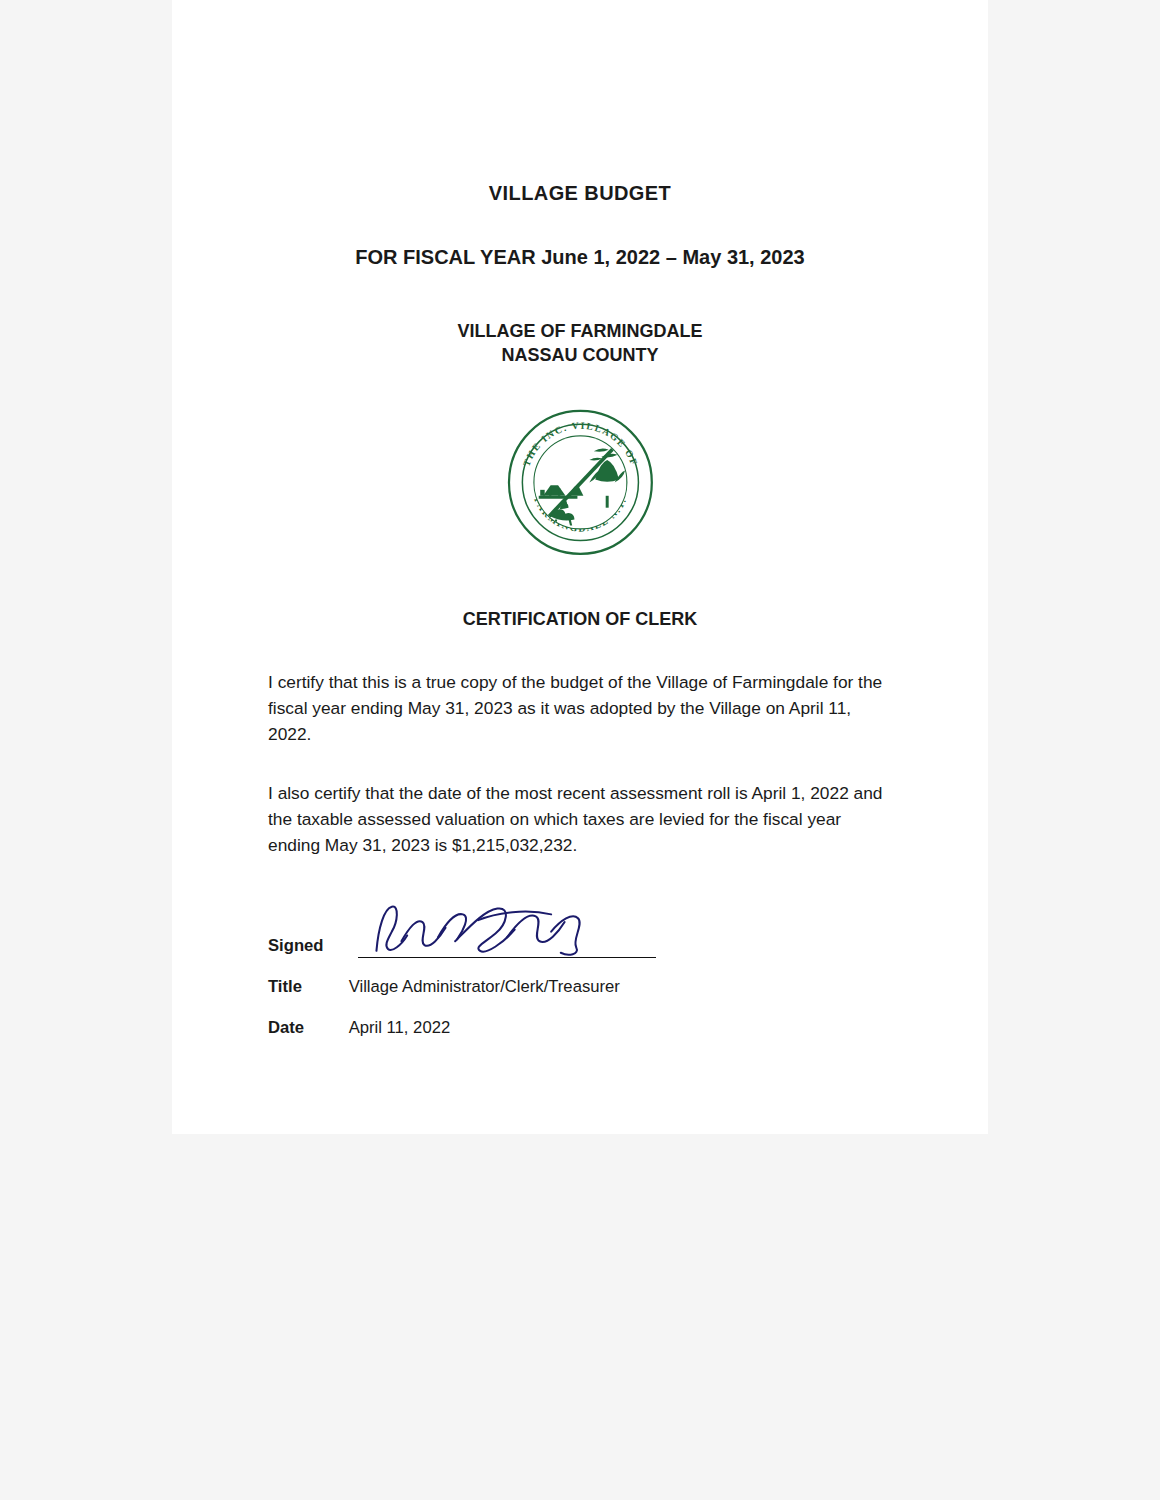VILLAGE BUDGET
FOR FISCAL YEAR June 1, 2022 – May 31, 2023
VILLAGE OF FARMINGDALE
NASSAU COUNTY
THE INC. VILLAGE OF FARMINGDALE N.Y.
CERTIFICATION OF CLERK
I certify that this is a true copy of the budget of the Village of Farmingdale for the fiscal year ending May 31, 2023 as it was adopted by the Village on April 11, 2022.
I also certify that the date of the most recent assessment roll is April 1, 2022 and the taxable assessed valuation on which taxes are levied for the fiscal year ending May 31, 2023 is $1,215,032,232.
Signed
Title Village Administrator/Clerk/Treasurer
Date April 11, 2022